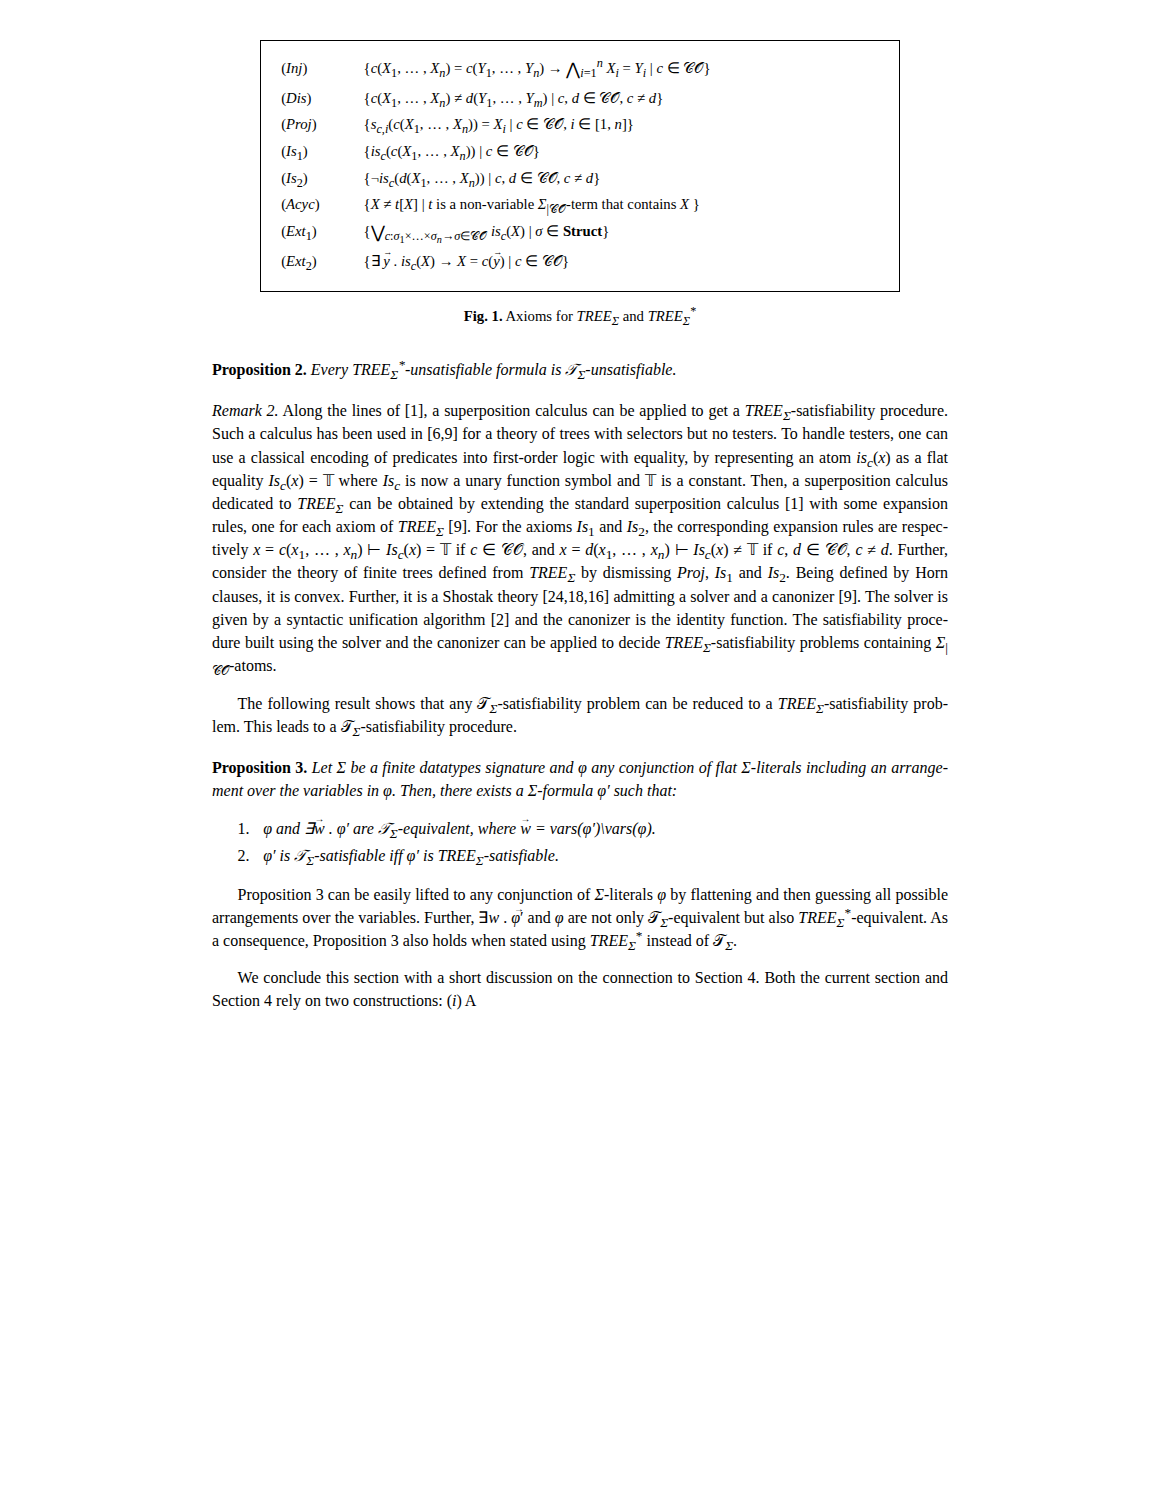| ( Inj ) | { c ( X 1 , … , X n ) = c ( Y 1 , … , Y n ) → ⋀ i =1 n X i = Y i / c ∈ 𝒞𝒪} |
| ( Dis ) | { c ( X 1 , … , X n ) ≠ d ( Y 1 , … , Y m ) / c , d ∈ 𝒞𝒪, c ≠ d } |
| ( Proj ) | { s c , i ( c ( X 1 , … , X n )) = X i / c ∈ 𝒞𝒪, i ∈ [1, n ]} |
| ( Is 1 ) | { is c ( c ( X 1 , … , X n )) / c ∈ 𝒞𝒪} |
| ( Is 2 ) | {¬ is c ( d ( X 1 , … , X n )) / c , d ∈ 𝒞𝒪, c ≠ d } |
| ( Acyc ) | { X ≠ t [ X ] / t is a non-variable Σ /𝒞𝒪 -term that contains X } |
| ( Ext 1 ) | { ⋁ c : σ 1 ×…× σ n → σ ∈𝒞𝒪 is c ( X ) / σ ∈ Struct } |
| ( Ext 2 ) | {∃ y . is c ( X ) → X = c ( y ) / c ∈ 𝒞𝒪} |
Fig. 1. Axioms for TREEΣ and TREEΣ*
Proposition 2. Every TREEΣ*-unsatisfiable formula is 𝒯Σ-unsatisfiable.
Remark 2. Along the lines of [1], a superposition calculus can be applied to get a TREEΣ-satisfiability procedure. Such a calculus has been used in [6,9] for a theory of trees with selectors but no testers. To handle testers, one can use a classical encoding of predicates into first-order logic with equality, by representing an atom isc(x) as a flat equality Isc(x) = 𝕋 where Isc is now a unary function symbol and 𝕋 is a constant. Then, a superposition calculus dedicated to TREEΣ can be obtained by extending the standard superposition calculus [1] with some expansion rules, one for each axiom of TREEΣ [9]. For the axioms Is1 and Is2, the corresponding expansion rules are respectively x = c(x1, … , xn) ⊢ Isc(x) = 𝕋 if c ∈ 𝒞𝒪, and x = d(x1, … , xn) ⊢ Isc(x) ≠ 𝕋 if c, d ∈ 𝒞𝒪, c ≠ d. Further, consider the theory of finite trees defined from TREEΣ by dismissing Proj, Is1 and Is2. Being defined by Horn clauses, it is convex. Further, it is a Shostak theory [24,18,16] admitting a solver and a canonizer [9]. The solver is given by a syntactic unification algorithm [2] and the canonizer is the identity function. The satisfiability procedure built using the solver and the canonizer can be applied to decide TREEΣ-satisfiability problems containing Σ|𝒞𝒪-atoms.
The following result shows that any 𝒯Σ-satisfiability problem can be reduced to a TREEΣ-satisfiability problem. This leads to a 𝒯Σ-satisfiability procedure.
Proposition 3. Let Σ be a finite datatypes signature and φ any conjunction of flat Σ-literals including an arrangement over the variables in φ. Then, there exists a Σ-formula φ′ such that:
φ and ∃w . φ′ are 𝒯Σ-equivalent, where w = vars(φ′)\vars(φ).
φ′ is 𝒯Σ-satisfiable iff φ′ is TREEΣ-satisfiable.
Proposition 3 can be easily lifted to any conjunction of Σ-literals φ by flattening and then guessing all possible arrangements over the variables. Further, ∃w . φ′ and φ are not only 𝒯Σ-equivalent but also TREEΣ*-equivalent. As a consequence, Proposition 3 also holds when stated using TREEΣ* instead of 𝒯Σ.
We conclude this section with a short discussion on the connection to Section 4. Both the current section and Section 4 rely on two constructions: (i) A